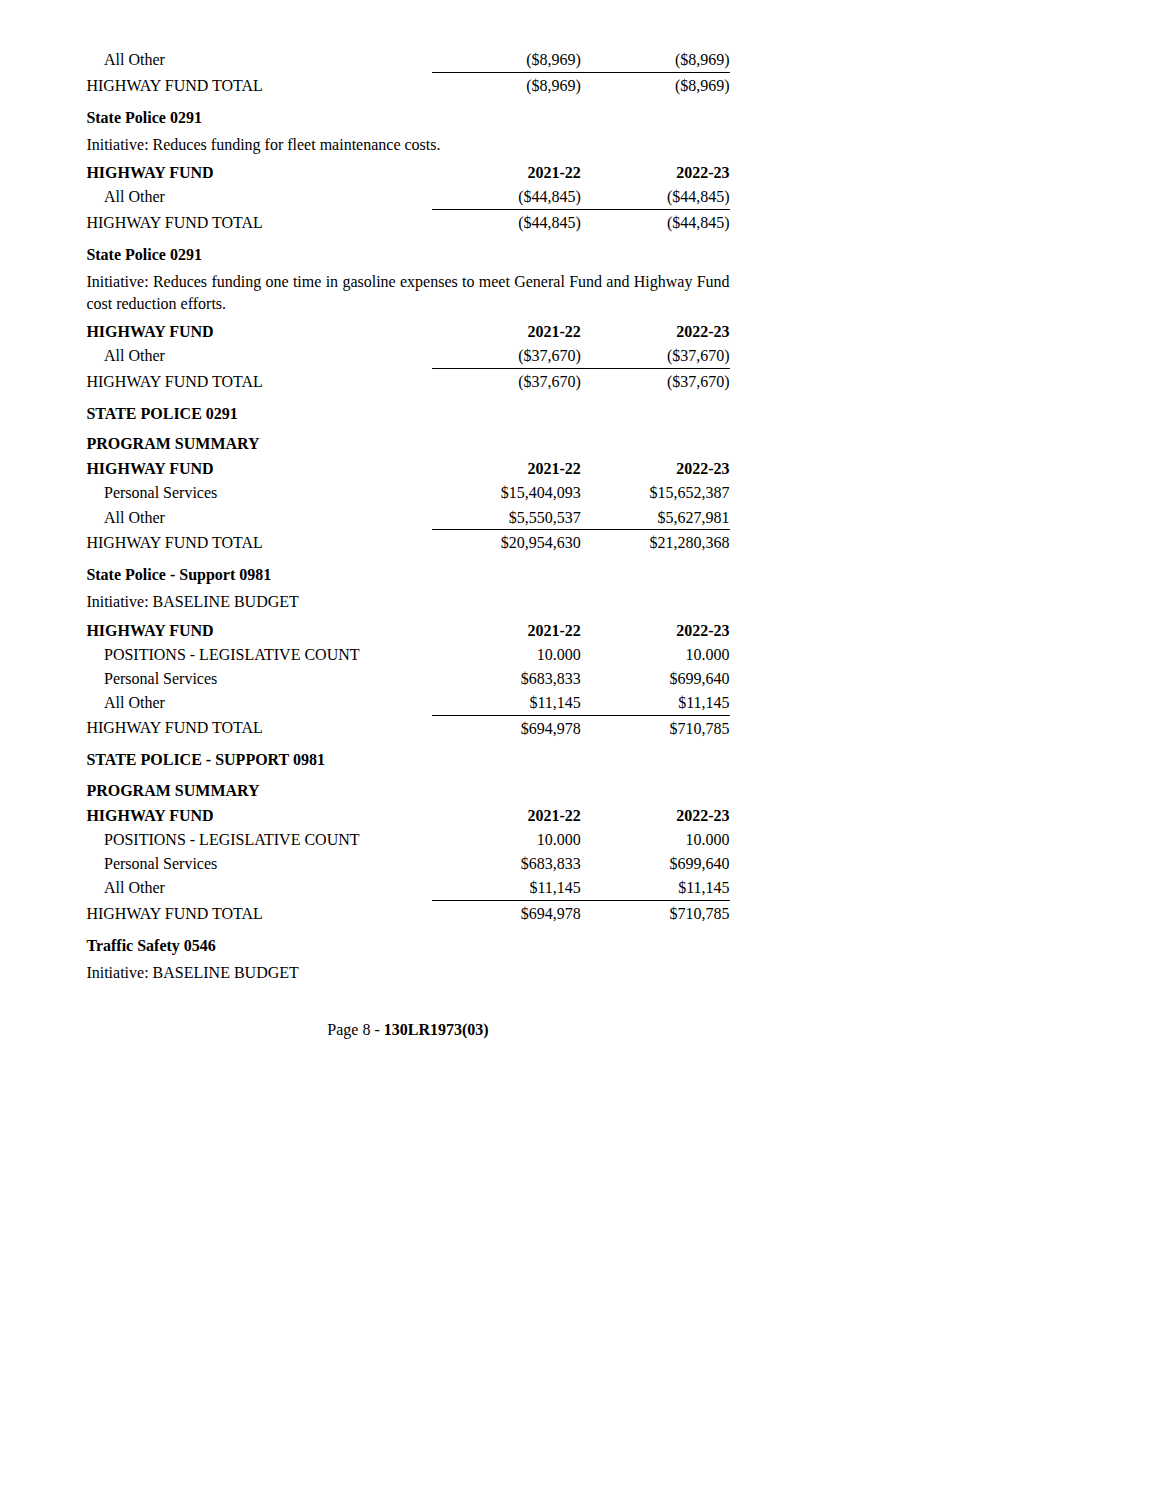| All Other | ($8,969) | ($8,969) |
| HIGHWAY FUND TOTAL | ($8,969) | ($8,969) |
State Police 0291
Initiative: Reduces funding for fleet maintenance costs.
| HIGHWAY FUND | 2021-22 | 2022-23 |
| All Other | ($44,845) | ($44,845) |
| HIGHWAY FUND TOTAL | ($44,845) | ($44,845) |
State Police 0291
Initiative: Reduces funding one time in gasoline expenses to meet General Fund and Highway Fund cost reduction efforts.
| HIGHWAY FUND | 2021-22 | 2022-23 |
| All Other | ($37,670) | ($37,670) |
| HIGHWAY FUND TOTAL | ($37,670) | ($37,670) |
STATE POLICE 0291
PROGRAM SUMMARY
| HIGHWAY FUND | 2021-22 | 2022-23 |
| Personal Services | $15,404,093 | $15,652,387 |
| All Other | $5,550,537 | $5,627,981 |
| HIGHWAY FUND TOTAL | $20,954,630 | $21,280,368 |
State Police - Support 0981
Initiative: BASELINE BUDGET
| HIGHWAY FUND | 2021-22 | 2022-23 |
| POSITIONS - LEGISLATIVE COUNT | 10.000 | 10.000 |
| Personal Services | $683,833 | $699,640 |
| All Other | $11,145 | $11,145 |
| HIGHWAY FUND TOTAL | $694,978 | $710,785 |
STATE POLICE - SUPPORT 0981
PROGRAM SUMMARY
| HIGHWAY FUND | 2021-22 | 2022-23 |
| POSITIONS - LEGISLATIVE COUNT | 10.000 | 10.000 |
| Personal Services | $683,833 | $699,640 |
| All Other | $11,145 | $11,145 |
| HIGHWAY FUND TOTAL | $694,978 | $710,785 |
Traffic Safety 0546
Initiative: BASELINE BUDGET
Page 8 - 130LR1973(03)